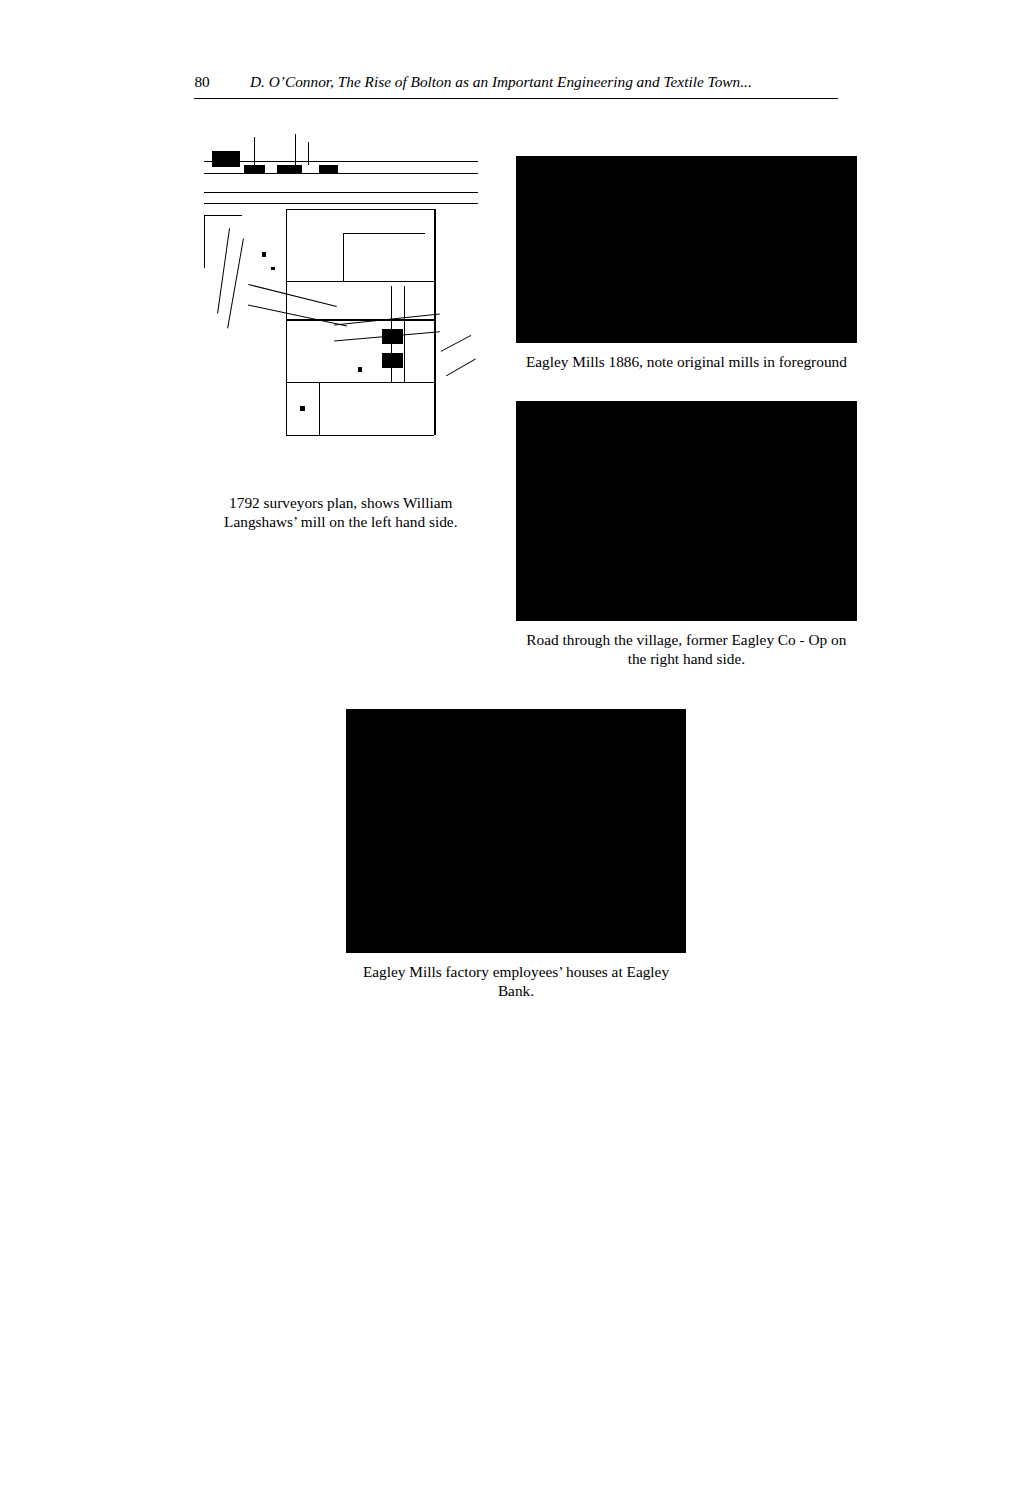80 D. O’Connor, The Rise of Bolton as an Important Engineering and Textile Town...
1792 surveyors plan, shows William Langshaws’ mill on the left hand side.
Eagley Mills 1886, note original mills in foreground
Road through the village, former Eagley Co - Op on the right hand side.
Eagley Mills factory employees’ houses at Eagley Bank.